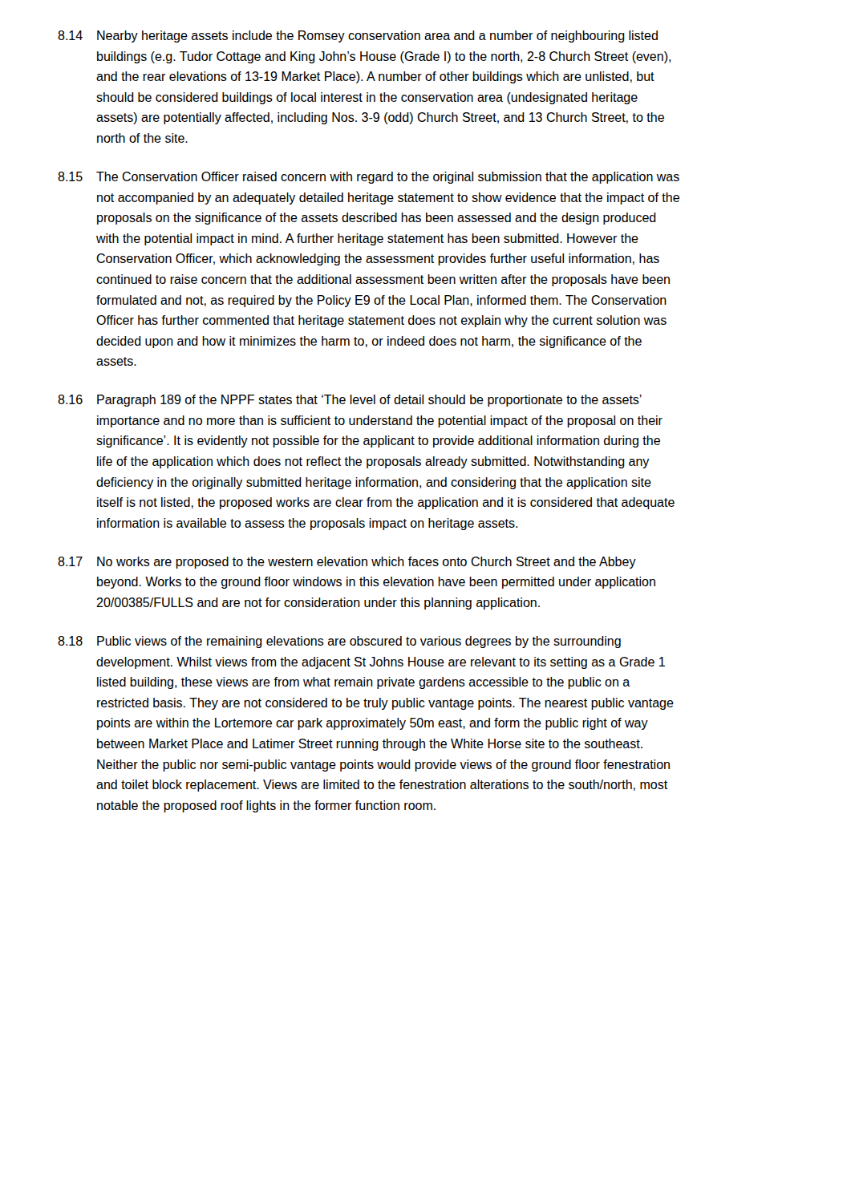8.14
Nearby heritage assets include the Romsey conservation area and a number of neighbouring listed buildings (e.g. Tudor Cottage and King John’s House (Grade I) to the north, 2-8 Church Street (even), and the rear elevations of 13-19 Market Place). A number of other buildings which are unlisted, but should be considered buildings of local interest in the conservation area (undesignated heritage assets) are potentially affected, including Nos. 3-9 (odd) Church Street, and 13 Church Street, to the north of the site.
8.15
The Conservation Officer raised concern with regard to the original submission that the application was not accompanied by an adequately detailed heritage statement to show evidence that the impact of the proposals on the significance of the assets described has been assessed and the design produced with the potential impact in mind. A further heritage statement has been submitted. However the Conservation Officer, which acknowledging the assessment provides further useful information, has continued to raise concern that the additional assessment been written after the proposals have been formulated and not, as required by the Policy E9 of the Local Plan, informed them. The Conservation Officer has further commented that heritage statement does not explain why the current solution was decided upon and how it minimizes the harm to, or indeed does not harm, the significance of the assets.
8.16
Paragraph 189 of the NPPF states that ‘The level of detail should be proportionate to the assets’ importance and no more than is sufficient to understand the potential impact of the proposal on their significance’. It is evidently not possible for the applicant to provide additional information during the life of the application which does not reflect the proposals already submitted. Notwithstanding any deficiency in the originally submitted heritage information, and considering that the application site itself is not listed, the proposed works are clear from the application and it is considered that adequate information is available to assess the proposals impact on heritage assets.
8.17
No works are proposed to the western elevation which faces onto Church Street and the Abbey beyond. Works to the ground floor windows in this elevation have been permitted under application 20/00385/FULLS and are not for consideration under this planning application.
8.18
Public views of the remaining elevations are obscured to various degrees by the surrounding development. Whilst views from the adjacent St Johns House are relevant to its setting as a Grade 1 listed building, these views are from what remain private gardens accessible to the public on a restricted basis. They are not considered to be truly public vantage points. The nearest public vantage points are within the Lortemore car park approximately 50m east, and form the public right of way between Market Place and Latimer Street running through the White Horse site to the southeast. Neither the public nor semi-public vantage points would provide views of the ground floor fenestration and toilet block replacement. Views are limited to the fenestration alterations to the south/north, most notable the proposed roof lights in the former function room.